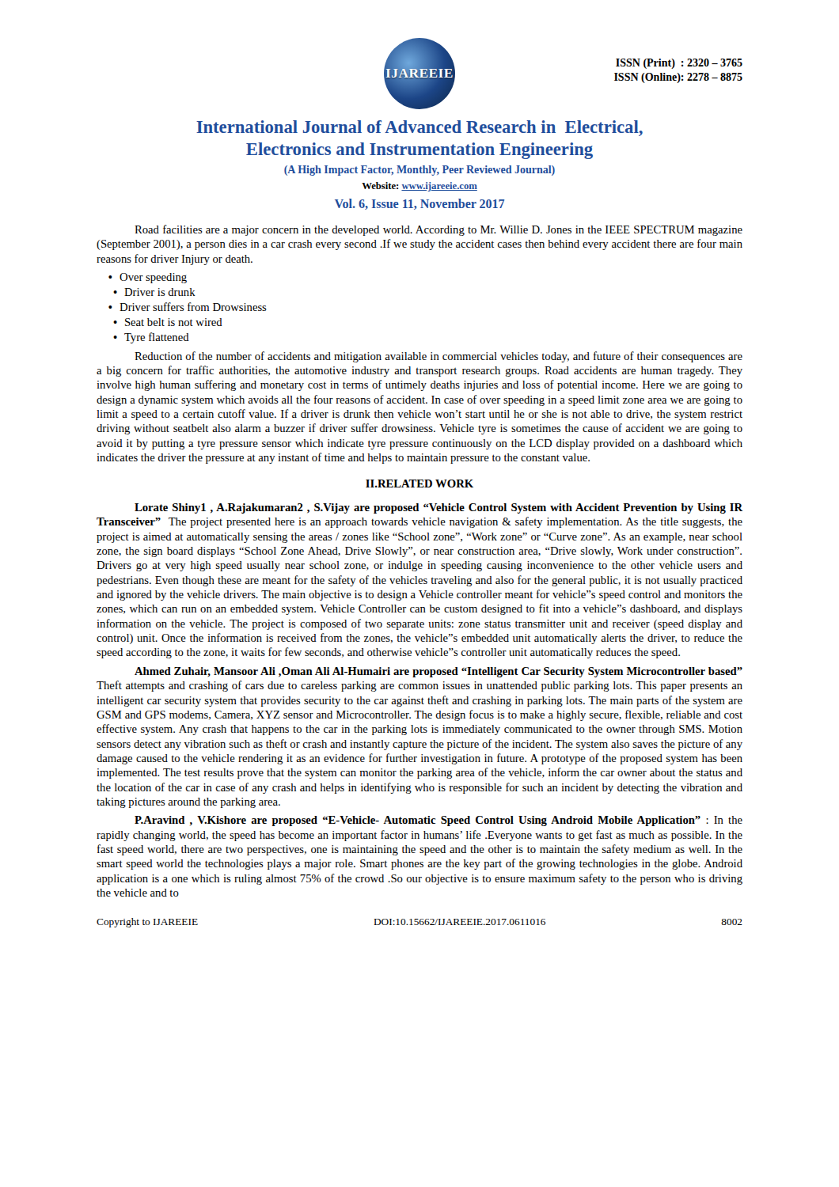ISSN (Print) : 2320 – 3765
ISSN (Online): 2278 – 8875
International Journal of Advanced Research in Electrical,
Electronics and Instrumentation Engineering
(A High Impact Factor, Monthly, Peer Reviewed Journal)
Website: www.ijareeie.com
Vol. 6, Issue 11, November 2017
Road facilities are a major concern in the developed world. According to Mr. Willie D. Jones in the IEEE SPECTRUM magazine (September 2001), a person dies in a car crash every second .If we study the accident cases then behind every accident there are four main reasons for driver Injury or death.
Over speeding
Driver is drunk
Driver suffers from Drowsiness
Seat belt is not wired
Tyre flattened
Reduction of the number of accidents and mitigation available in commercial vehicles today, and future of their consequences are a big concern for traffic authorities, the automotive industry and transport research groups. Road accidents are human tragedy. They involve high human suffering and monetary cost in terms of untimely deaths injuries and loss of potential income. Here we are going to design a dynamic system which avoids all the four reasons of accident. In case of over speeding in a speed limit zone area we are going to limit a speed to a certain cutoff value. If a driver is drunk then vehicle won’t start until he or she is not able to drive, the system restrict driving without seatbelt also alarm a buzzer if driver suffer drowsiness. Vehicle tyre is sometimes the cause of accident we are going to avoid it by putting a tyre pressure sensor which indicate tyre pressure continuously on the LCD display provided on a dashboard which indicates the driver the pressure at any instant of time and helps to maintain pressure to the constant value.
II.RELATED WORK
Lorate Shiny1 , A.Rajakumaran2 , S.Vijay are proposed “Vehicle Control System with Accident Prevention by Using IR Transceiver” The project presented here is an approach towards vehicle navigation & safety implementation. As the title suggests, the project is aimed at automatically sensing the areas / zones like “School zone”, “Work zone” or “Curve zone”. As an example, near school zone, the sign board displays “School Zone Ahead, Drive Slowly”, or near construction area, “Drive slowly, Work under construction”. Drivers go at very high speed usually near school zone, or indulge in speeding causing inconvenience to the other vehicle users and pedestrians. Even though these are meant for the safety of the vehicles traveling and also for the general public, it is not usually practiced and ignored by the vehicle drivers. The main objective is to design a Vehicle controller meant for vehicle”s speed control and monitors the zones, which can run on an embedded system. Vehicle Controller can be custom designed to fit into a vehicle”s dashboard, and displays information on the vehicle. The project is composed of two separate units: zone status transmitter unit and receiver (speed display and control) unit. Once the information is received from the zones, the vehicle”s embedded unit automatically alerts the driver, to reduce the speed according to the zone, it waits for few seconds, and otherwise vehicle”s controller unit automatically reduces the speed.
Ahmed Zuhair, Mansoor Ali ,Oman Ali Al-Humairi are proposed “Intelligent Car Security System Microcontroller based” Theft attempts and crashing of cars due to careless parking are common issues in unattended public parking lots. This paper presents an intelligent car security system that provides security to the car against theft and crashing in parking lots. The main parts of the system are GSM and GPS modems, Camera, XYZ sensor and Microcontroller. The design focus is to make a highly secure, flexible, reliable and cost effective system. Any crash that happens to the car in the parking lots is immediately communicated to the owner through SMS. Motion sensors detect any vibration such as theft or crash and instantly capture the picture of the incident. The system also saves the picture of any damage caused to the vehicle rendering it as an evidence for further investigation in future. A prototype of the proposed system has been implemented. The test results prove that the system can monitor the parking area of the vehicle, inform the car owner about the status and the location of the car in case of any crash and helps in identifying who is responsible for such an incident by detecting the vibration and taking pictures around the parking area.
P.Aravind , V.Kishore are proposed “E-Vehicle- Automatic Speed Control Using Android Mobile Application” : In the rapidly changing world, the speed has become an important factor in humans’ life .Everyone wants to get fast as much as possible. In the fast speed world, there are two perspectives, one is maintaining the speed and the other is to maintain the safety medium as well. In the smart speed world the technologies plays a major role. Smart phones are the key part of the growing technologies in the globe. Android application is a one which is ruling almost 75% of the crowd .So our objective is to ensure maximum safety to the person who is driving the vehicle and to
Copyright to IJAREEIE
DOI:10.15662/IJAREEIE.2017.0611016
8002